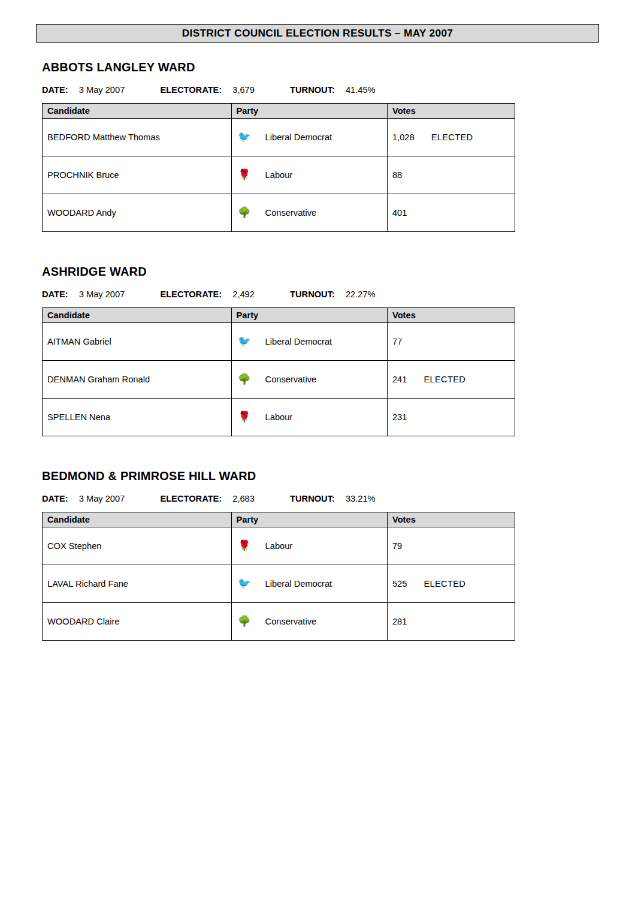DISTRICT COUNCIL ELECTION RESULTS – MAY 2007
ABBOTS LANGLEY WARD
DATE: 3 May 2007 ELECTORATE: 3,679 TURNOUT: 41.45%
| Candidate | Party | Votes |
| --- | --- | --- |
| BEDFORD Matthew Thomas | 🐦 Liberal Democrat | 1,028 ELECTED |
| PROCHNIK Bruce | 🌹 Labour | 88 |
| WOODARD Andy | 🌳 Conservative | 401 |
ASHRIDGE WARD
DATE: 3 May 2007 ELECTORATE: 2,492 TURNOUT: 22.27%
| Candidate | Party | Votes |
| --- | --- | --- |
| AITMAN Gabriel | 🐦 Liberal Democrat | 77 |
| DENMAN Graham Ronald | 🌳 Conservative | 241 ELECTED |
| SPELLEN Nena | 🌹 Labour | 231 |
BEDMOND & PRIMROSE HILL WARD
DATE: 3 May 2007 ELECTORATE: 2,683 TURNOUT: 33.21%
| Candidate | Party | Votes |
| --- | --- | --- |
| COX Stephen | 🌹 Labour | 79 |
| LAVAL Richard Fane | 🐦 Liberal Democrat | 525 ELECTED |
| WOODARD Claire | 🌳 Conservative | 281 |